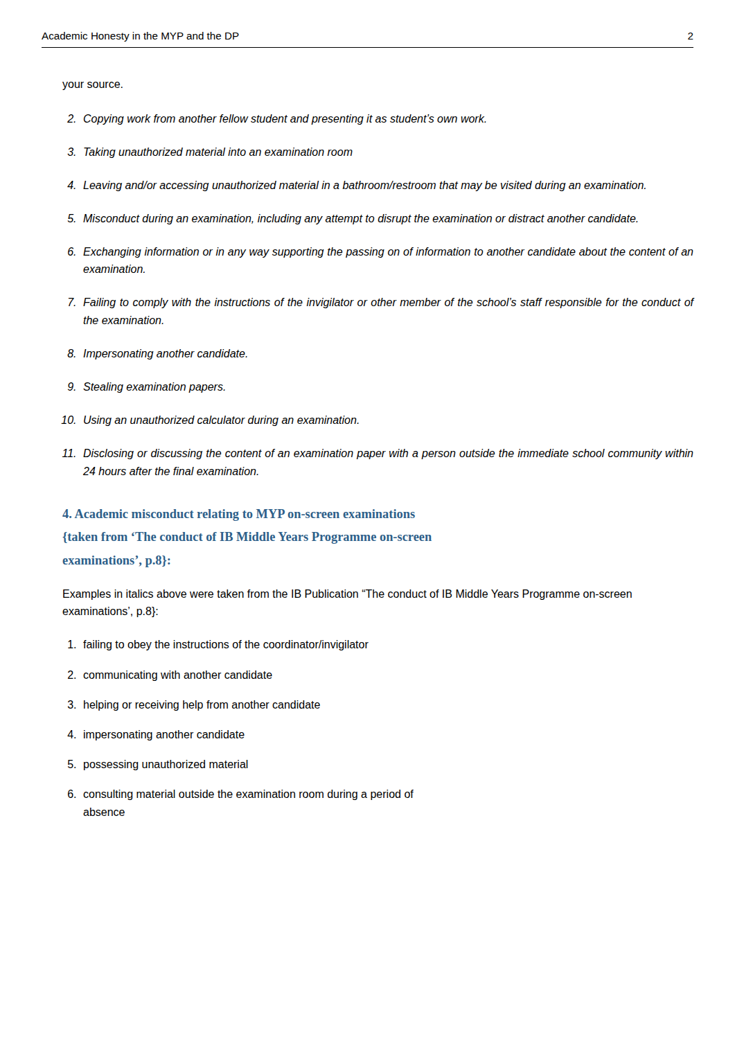Academic Honesty in the MYP and the DP 2
your source.
Copying work from another fellow student and presenting it as student’s own work.
Taking unauthorized material into an examination room
Leaving and/or accessing unauthorized material in a bathroom/restroom that may be visited during an examination.
Misconduct during an examination, including any attempt to disrupt the examination or distract another candidate.
Exchanging information or in any way supporting the passing on of information to another candidate about the content of an examination.
Failing to comply with the instructions of the invigilator or other member of the school’s staff responsible for the conduct of the examination.
Impersonating another candidate.
Stealing examination papers.
Using an unauthorized calculator during an examination.
Disclosing or discussing the content of an examination paper with a person outside the immediate school community within 24 hours after the final examination.
4. Academic misconduct relating to MYP on-screen examinations {taken from ‘The conduct of IB Middle Years Programme on-screen examinations’, p.8}:
Examples in italics above were taken from the IB Publication “The conduct of IB Middle Years Programme on-screen examinations’, p.8}:
failing to obey the instructions of the coordinator/invigilator
communicating with another candidate
helping or receiving help from another candidate
impersonating another candidate
possessing unauthorized material
consulting material outside the examination room during a period of absence